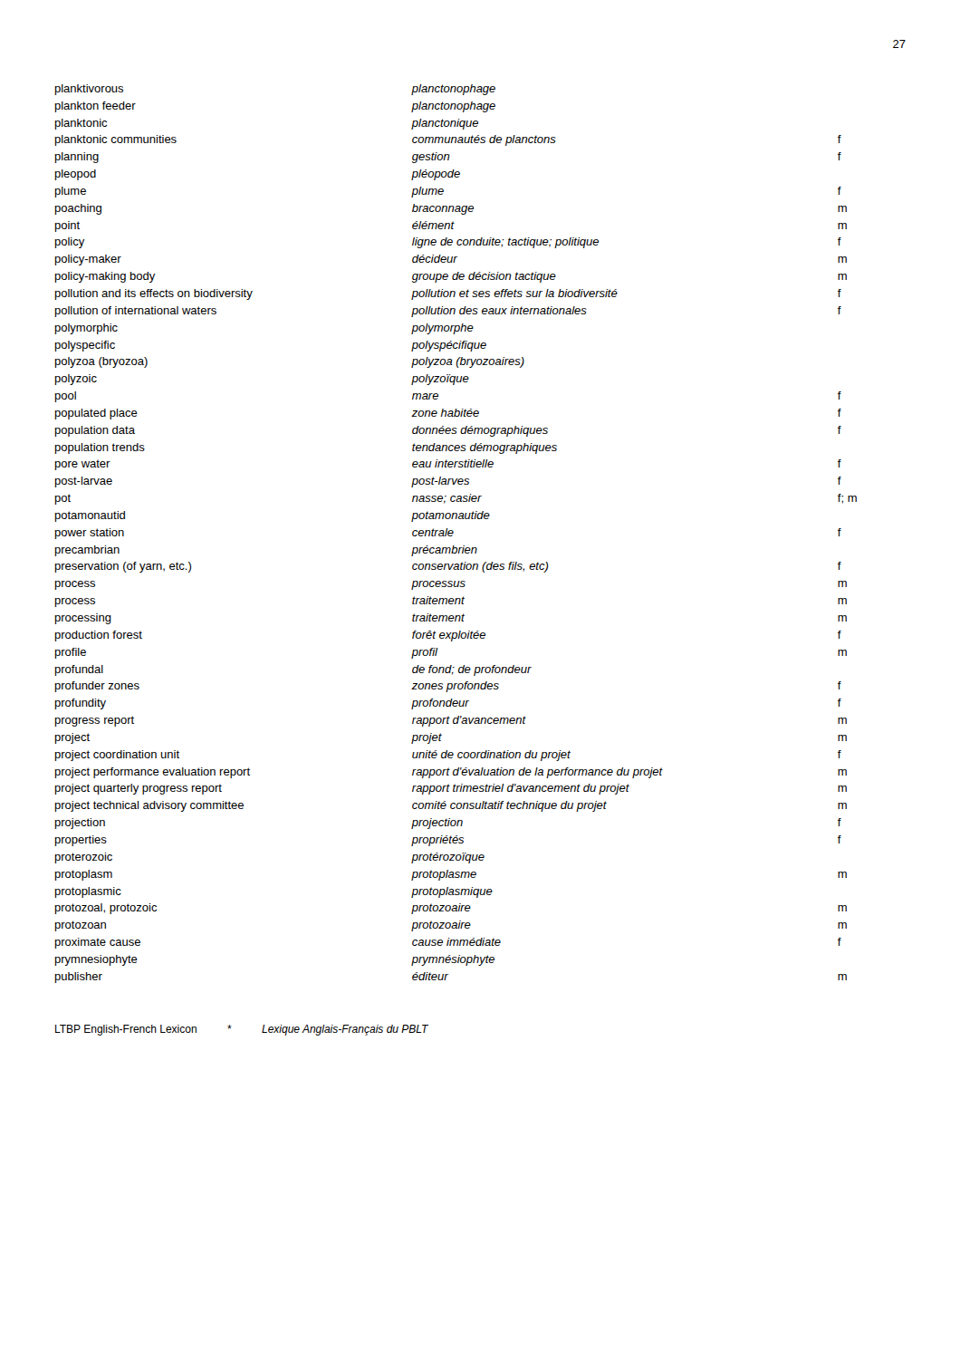27
| planktivorous | planctonophage | |
| plankton feeder | planctonophage | |
| planktonic | planctonique | |
| planktonic communities | communautés de planctons | f |
| planning | gestion | f |
| pleopod | pléopode | |
| plume | plume | f |
| poaching | braconnage | m |
| point | élément | m |
| policy | ligne de conduite; tactique; politique | f |
| policy-maker | décideur | m |
| policy-making body | groupe de décision tactique | m |
| pollution and its effects on biodiversity | pollution et ses effets sur la biodiversité | f |
| pollution of international waters | pollution des eaux internationales | f |
| polymorphic | polymorphe | |
| polyspecific | polyspécifique | |
| polyzoa (bryozoa) | polyzoa (bryozoaires) | |
| polyzoic | polyzoïque | |
| pool | mare | f |
| populated place | zone habitée | f |
| population data | données démographiques | f |
| population trends | tendances démographiques | |
| pore water | eau interstitielle | f |
| post-larvae | post-larves | f |
| pot | nasse; casier | f; m |
| potamonautid | potamonautide | |
| power station | centrale | f |
| precambrian | précambrien | |
| preservation (of yarn, etc.) | conservation (des fils, etc) | f |
| process | processus | m |
| process | traitement | m |
| processing | traitement | m |
| production forest | forêt exploitée | f |
| profile | profil | m |
| profundal | de fond; de profondeur | |
| profunder zones | zones profondes | f |
| profundity | profondeur | f |
| progress report | rapport d'avancement | m |
| project | projet | m |
| project coordination unit | unité de coordination du projet | f |
| project performance evaluation report | rapport d'évaluation de la performance du projet | m |
| project quarterly progress report | rapport trimestriel d'avancement du projet | m |
| project technical advisory committee | comité consultatif technique du projet | m |
| projection | projection | f |
| properties | propriétés | f |
| proterozoic | protérozoïque | |
| protoplasm | protoplasme | m |
| protoplasmic | protoplasmique | |
| protozoal, protozoic | protozoaire | m |
| protozoan | protozoaire | m |
| proximate cause | cause immédiate | f |
| prymnesiophyte | prymnésiophyte | |
| publisher | éditeur | m |
LTBP English-French Lexicon * Lexique Anglais-Français du PBLT